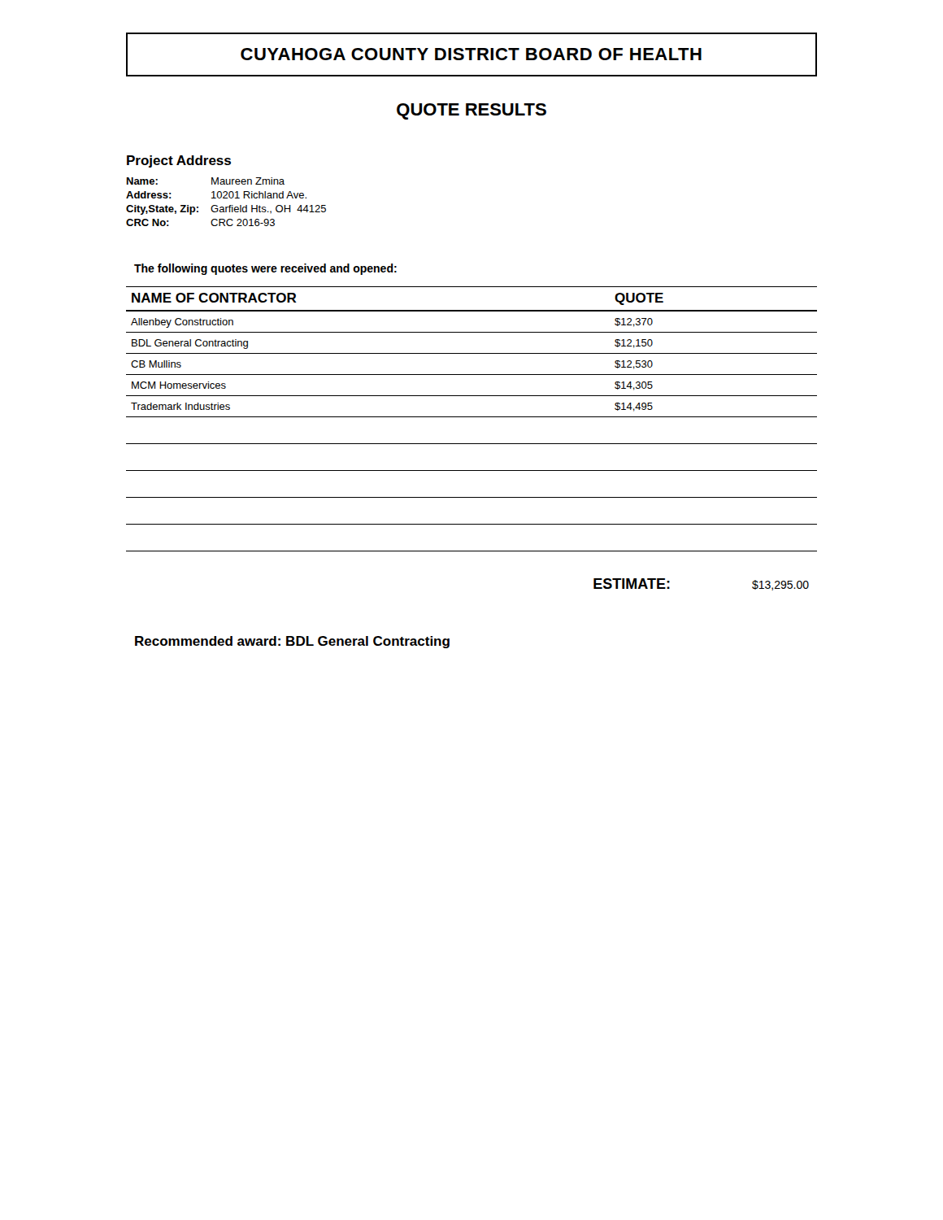CUYAHOGA COUNTY DISTRICT BOARD OF HEALTH
QUOTE RESULTS
Project Address
| Name: | Maureen Zmina |
| Address: | 10201 Richland Ave. |
| City,State, Zip: | Garfield Hts., OH 44125 |
| CRC No: | CRC 2016-93 |
The following quotes were received and opened:
| NAME OF CONTRACTOR | QUOTE |
| --- | --- |
| Allenbey Construction | $12,370 |
| BDL General Contracting | $12,150 |
| CB Mullins | $12,530 |
| MCM Homeservices | $14,305 |
| Trademark Industries | $14,495 |
ESTIMATE: $13,295.00
Recommended award: BDL General Contracting